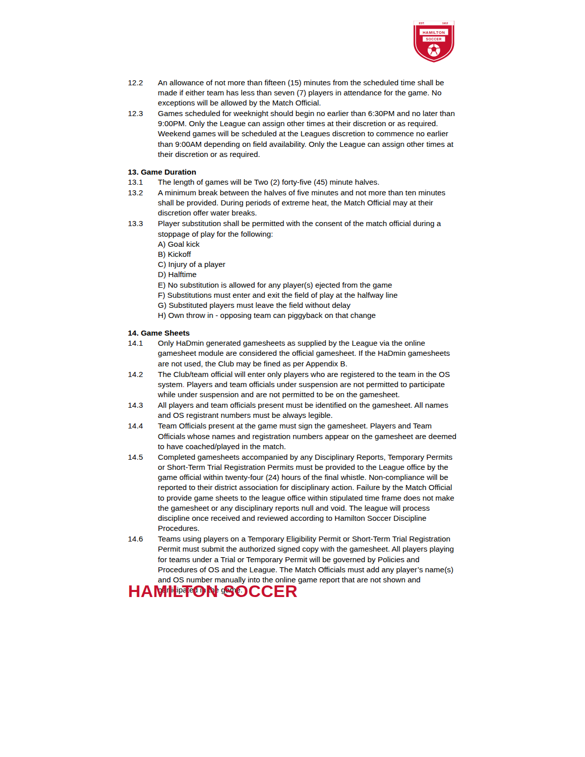EST. 1912 HAMILTON SOCCER
12.2
An allowance of not more than fifteen (15) minutes from the scheduled time shall be made if either team has less than seven (7) players in attendance for the game. No exceptions will be allowed by the Match Official.
12.3
Games scheduled for weeknight should begin no earlier than 6:30PM and no later than 9:00PM. Only the League can assign other times at their discretion or as required. Weekend games will be scheduled at the Leagues discretion to commence no earlier than 9:00AM depending on field availability. Only the League can assign other times at their discretion or as required.
13. Game Duration
13.1
The length of games will be Two (2) forty-five (45) minute halves.
13.2
A minimum break between the halves of five minutes and not more than ten minutes shall be provided. During periods of extreme heat, the Match Official may at their discretion offer water breaks.
13.3
Player substitution shall be permitted with the consent of the match official during a stoppage of play for the following:
A) Goal kick
B) Kickoff
C) Injury of a player
D) Halftime
E) No substitution is allowed for any player(s) ejected from the game
F) Substitutions must enter and exit the field of play at the halfway line
G) Substituted players must leave the field without delay
H) Own throw in - opposing team can piggyback on that change
14. Game Sheets
14.1
Only HaDmin generated gamesheets as supplied by the League via the online gamesheet module are considered the official gamesheet. If the HaDmin gamesheets are not used, the Club may be fined as per Appendix B.
14.2
The Club/team official will enter only players who are registered to the team in the OS system. Players and team officials under suspension are not permitted to participate while under suspension and are not permitted to be on the gamesheet.
14.3
All players and team officials present must be identified on the gamesheet. All names and OS registrant numbers must be always legible.
14.4
Team Officials present at the game must sign the gamesheet. Players and Team Officials whose names and registration numbers appear on the gamesheet are deemed to have coached/played in the match.
14.5
Completed gamesheets accompanied by any Disciplinary Reports, Temporary Permits or Short-Term Trial Registration Permits must be provided to the League office by the game official within twenty-four (24) hours of the final whistle. Non-compliance will be reported to their district association for disciplinary action. Failure by the Match Official to provide game sheets to the league office within stipulated time frame does not make the gamesheet or any disciplinary reports null and void. The league will process discipline once received and reviewed according to Hamilton Soccer Discipline Procedures.
14.6
Teams using players on a Temporary Eligibility Permit or Short-Term Trial Registration Permit must submit the authorized signed copy with the gamesheet. All players playing for teams under a Trial or Temporary Permit will be governed by Policies and Procedures of OS and the League. The Match Officials must add any player’s name(s) and OS number manually into the online game report that are not shown and participated in the game.
HAMILTON SOCCER